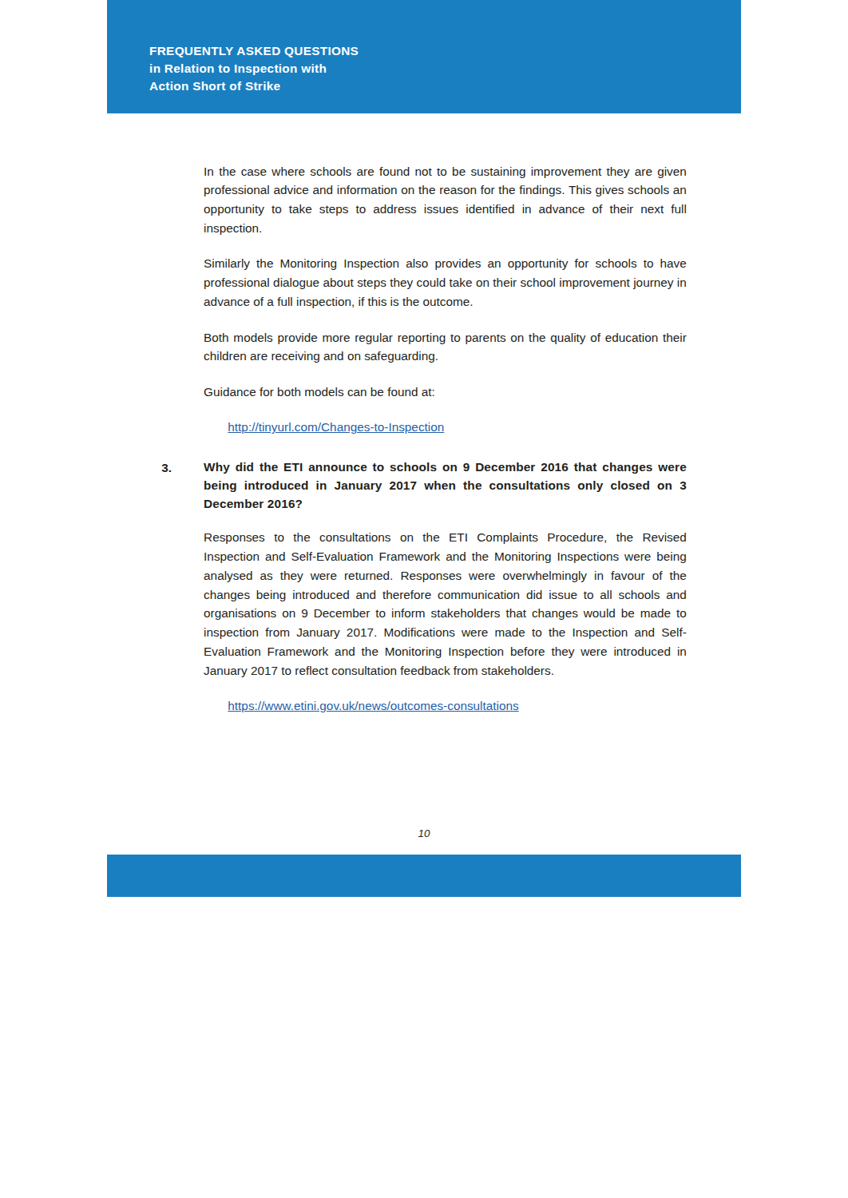FREQUENTLY ASKED QUESTIONS
in Relation to Inspection with
Action Short of Strike
In the case where schools are found not to be sustaining improvement they are given professional advice and information on the reason for the findings. This gives schools an opportunity to take steps to address issues identified in advance of their next full inspection.
Similarly the Monitoring Inspection also provides an opportunity for schools to have professional dialogue about steps they could take on their school improvement journey in advance of a full inspection, if this is the outcome.
Both models provide more regular reporting to parents on the quality of education their children are receiving and on safeguarding.
Guidance for both models can be found at:
http://tinyurl.com/Changes-to-Inspection
3.
Why did the ETI announce to schools on 9 December 2016 that changes were being introduced in January 2017 when the consultations only closed on 3 December 2016?
Responses to the consultations on the ETI Complaints Procedure, the Revised Inspection and Self-Evaluation Framework and the Monitoring Inspections were being analysed as they were returned. Responses were overwhelmingly in favour of the changes being introduced and therefore communication did issue to all schools and organisations on 9 December to inform stakeholders that changes would be made to inspection from January 2017. Modifications were made to the Inspection and Self-Evaluation Framework and the Monitoring Inspection before they were introduced in January 2017 to reflect consultation feedback from stakeholders.
https://www.etini.gov.uk/news/outcomes-consultations
10